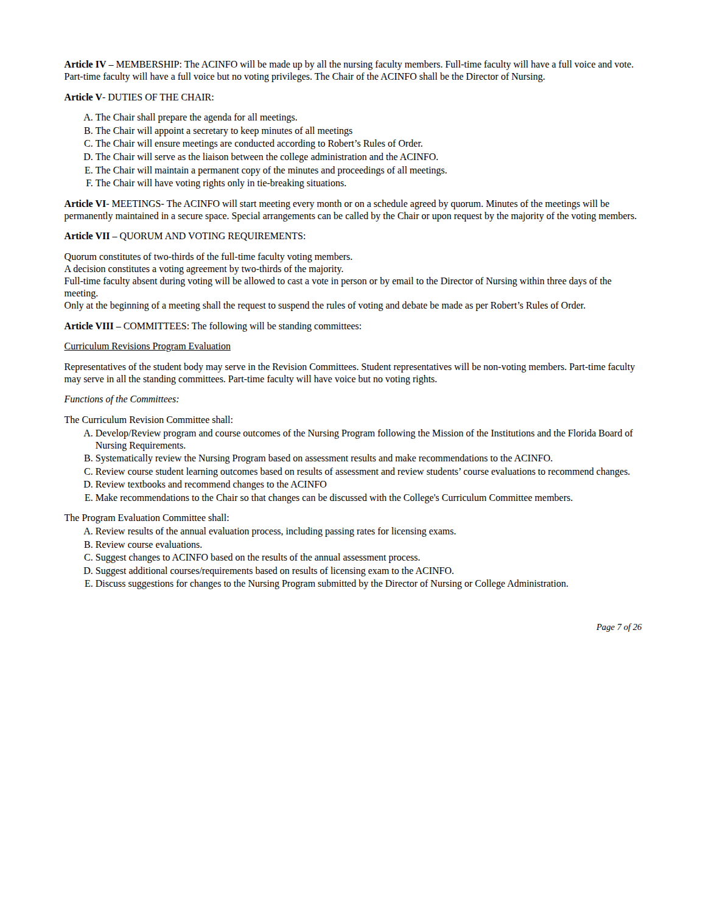Article IV – MEMBERSHIP: The ACINFO will be made up by all the nursing faculty members. Full-time faculty will have a full voice and vote. Part-time faculty will have a full voice but no voting privileges. The Chair of the ACINFO shall be the Director of Nursing.
Article V- DUTIES OF THE CHAIR:
The Chair shall prepare the agenda for all meetings.
The Chair will appoint a secretary to keep minutes of all meetings
The Chair will ensure meetings are conducted according to Robert’s Rules of Order.
The Chair will serve as the liaison between the college administration and the ACINFO.
The Chair will maintain a permanent copy of the minutes and proceedings of all meetings.
The Chair will have voting rights only in tie-breaking situations.
Article VI- MEETINGS- The ACINFO will start meeting every month or on a schedule agreed by quorum. Minutes of the meetings will be permanently maintained in a secure space. Special arrangements can be called by the Chair or upon request by the majority of the voting members.
Article VII – QUORUM AND VOTING REQUIREMENTS:
Quorum constitutes of two-thirds of the full-time faculty voting members.
A decision constitutes a voting agreement by two-thirds of the majority.
Full-time faculty absent during voting will be allowed to cast a vote in person or by email to the Director of Nursing within three days of the meeting.
Only at the beginning of a meeting shall the request to suspend the rules of voting and debate be made as per Robert’s Rules of Order.
Article VIII – COMMITTEES: The following will be standing committees:
Curriculum Revisions Program Evaluation
Representatives of the student body may serve in the Revision Committees. Student representatives will be non-voting members. Part-time faculty may serve in all the standing committees. Part-time faculty will have voice but no voting rights.
Functions of the Committees:
The Curriculum Revision Committee shall:
Develop/Review program and course outcomes of the Nursing Program following the Mission of the Institutions and the Florida Board of Nursing Requirements.
Systematically review the Nursing Program based on assessment results and make recommendations to the ACINFO.
Review course student learning outcomes based on results of assessment and review students’ course evaluations to recommend changes.
Review textbooks and recommend changes to the ACINFO
Make recommendations to the Chair so that changes can be discussed with the College's Curriculum Committee members.
The Program Evaluation Committee shall:
Review results of the annual evaluation process, including passing rates for licensing exams.
Review course evaluations.
Suggest changes to ACINFO based on the results of the annual assessment process.
Suggest additional courses/requirements based on results of licensing exam to the ACINFO.
Discuss suggestions for changes to the Nursing Program submitted by the Director of Nursing or College Administration.
Page 7 of 26